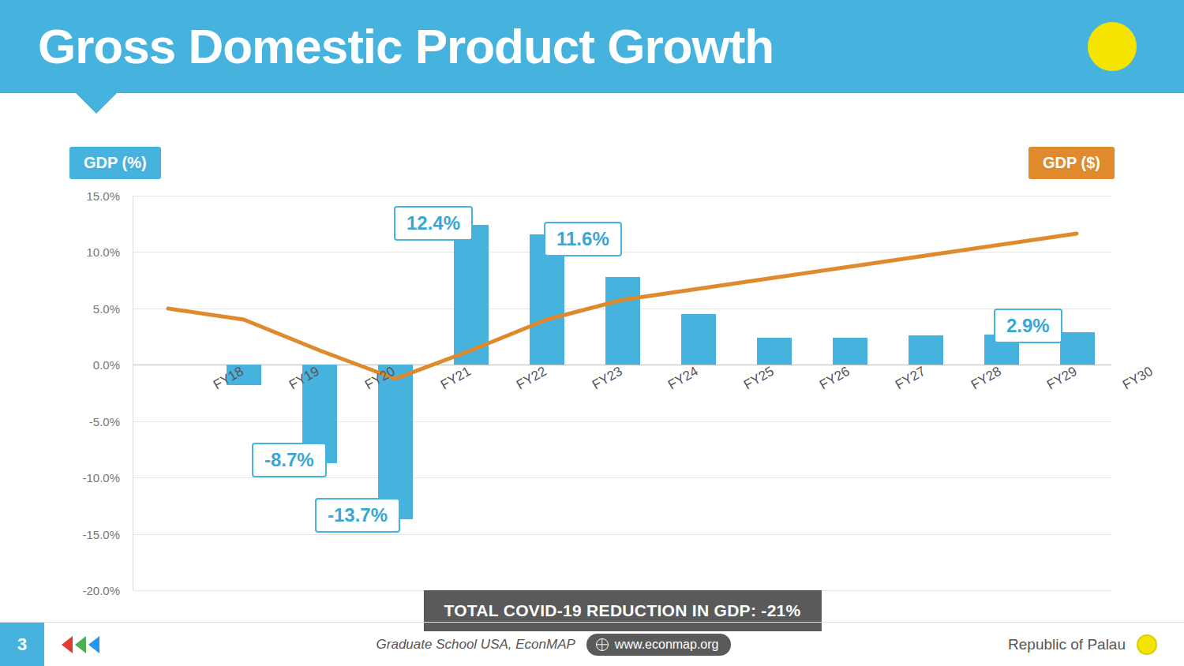Gross Domestic Product Growth
GDP (%) GDP ($)
15.0%
10.0%
5.0%
0.0%
-5.0%
-10.0%
-15.0%
-20.0%
FY18 FY19 FY20 FY21 FY22 FY23 FY24 FY25 FY26 FY27 FY28 FY29 FY30
12.4%
11.6%
2.9%
-8.7%
-13.7%
TOTAL COVID-19 REDUCTION IN GDP: -21%
3
Graduate School USA, EconMAP www.econmap.org
Republic of Palau